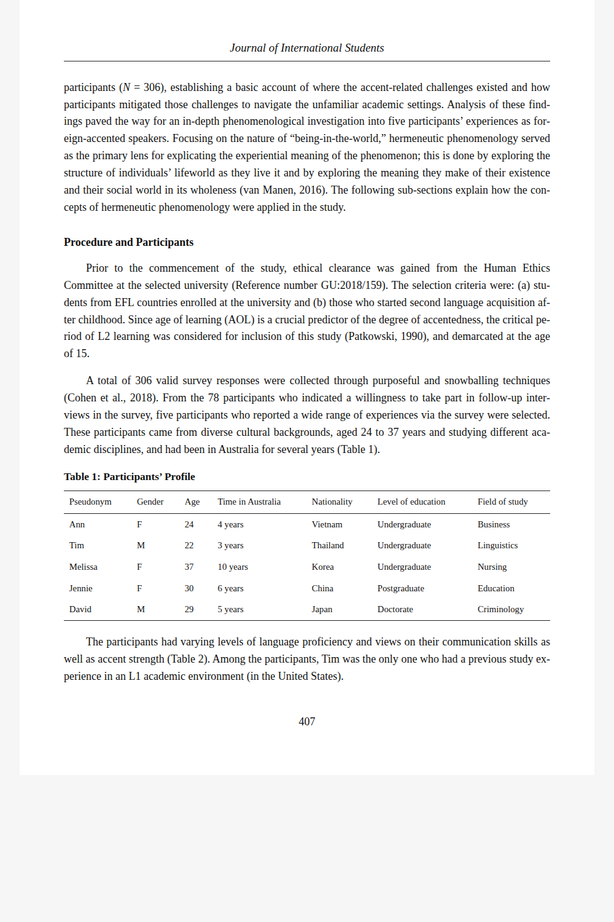Journal of International Students
participants (N = 306), establishing a basic account of where the accent-related challenges existed and how participants mitigated those challenges to navigate the unfamiliar academic settings. Analysis of these findings paved the way for an in-depth phenomenological investigation into five participants’ experiences as foreign-accented speakers. Focusing on the nature of “being-in-the-world,” hermeneutic phenomenology served as the primary lens for explicating the experiential meaning of the phenomenon; this is done by exploring the structure of individuals’ lifeworld as they live it and by exploring the meaning they make of their existence and their social world in its wholeness (van Manen, 2016). The following sub-sections explain how the concepts of hermeneutic phenomenology were applied in the study.
Procedure and Participants
Prior to the commencement of the study, ethical clearance was gained from the Human Ethics Committee at the selected university (Reference number GU:2018/159). The selection criteria were: (a) students from EFL countries enrolled at the university and (b) those who started second language acquisition after childhood. Since age of learning (AOL) is a crucial predictor of the degree of accentedness, the critical period of L2 learning was considered for inclusion of this study (Patkowski, 1990), and demarcated at the age of 15.
A total of 306 valid survey responses were collected through purposeful and snowballing techniques (Cohen et al., 2018). From the 78 participants who indicated a willingness to take part in follow-up interviews in the survey, five participants who reported a wide range of experiences via the survey were selected. These participants came from diverse cultural backgrounds, aged 24 to 37 years and studying different academic disciplines, and had been in Australia for several years (Table 1).
Table 1: Participants’ Profile
| Pseudonym | Gender | Age | Time in Australia | Nationality | Level of education | Field of study |
| --- | --- | --- | --- | --- | --- | --- |
| Ann | F | 24 | 4 years | Vietnam | Undergraduate | Business |
| Tim | M | 22 | 3 years | Thailand | Undergraduate | Linguistics |
| Melissa | F | 37 | 10 years | Korea | Undergraduate | Nursing |
| Jennie | F | 30 | 6 years | China | Postgraduate | Education |
| David | M | 29 | 5 years | Japan | Doctorate | Criminology |
The participants had varying levels of language proficiency and views on their communication skills as well as accent strength (Table 2). Among the participants, Tim was the only one who had a previous study experience in an L1 academic environment (in the United States).
407